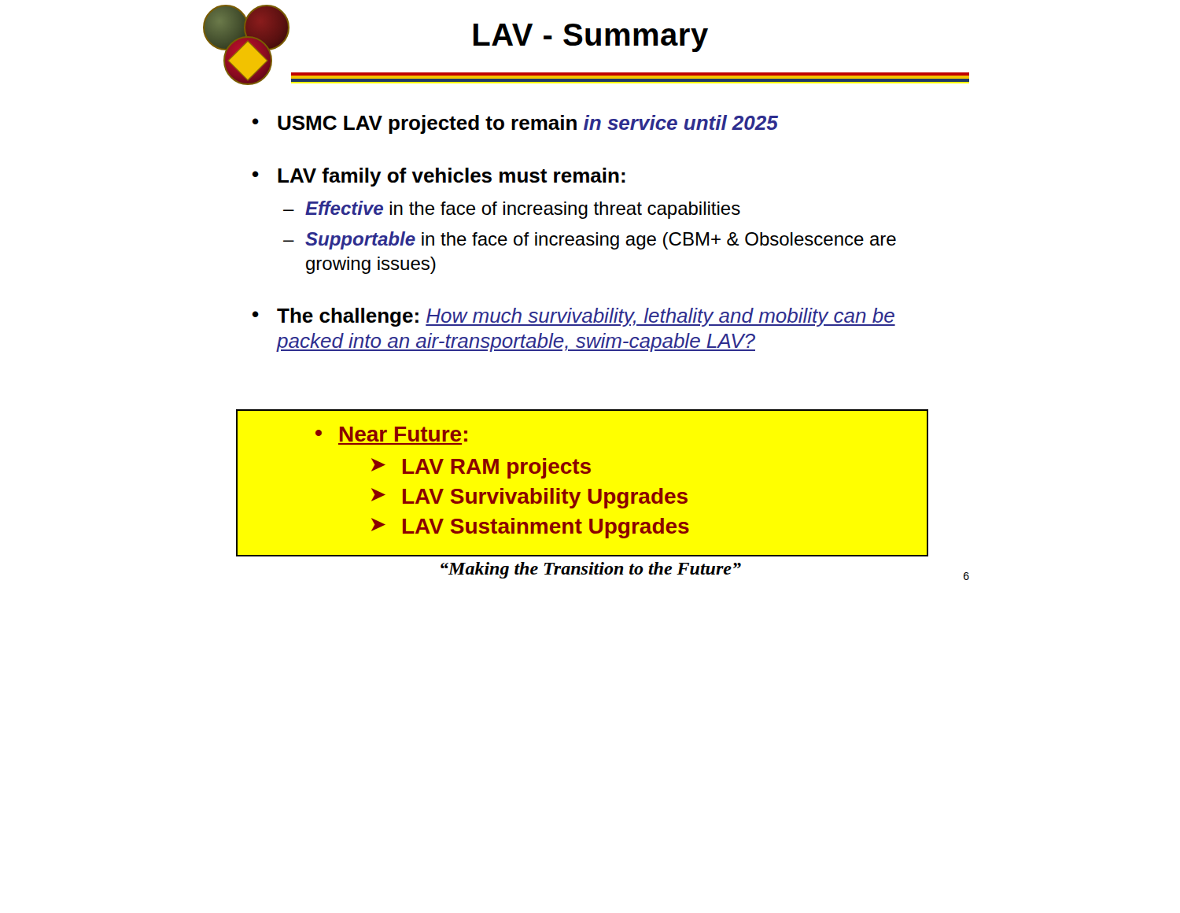LAV - Summary
USMC LAV projected to remain in service until 2025
LAV family of vehicles must remain:
Effective in the face of increasing threat capabilities
Supportable in the face of increasing age (CBM+ & Obsolescence are growing issues)
The challenge: How much survivability, lethality and mobility can be packed into an air-transportable, swim-capable LAV?
Near Future:
LAV RAM projects
LAV Survivability Upgrades
LAV Sustainment Upgrades
“Making the Transition to the Future”
6